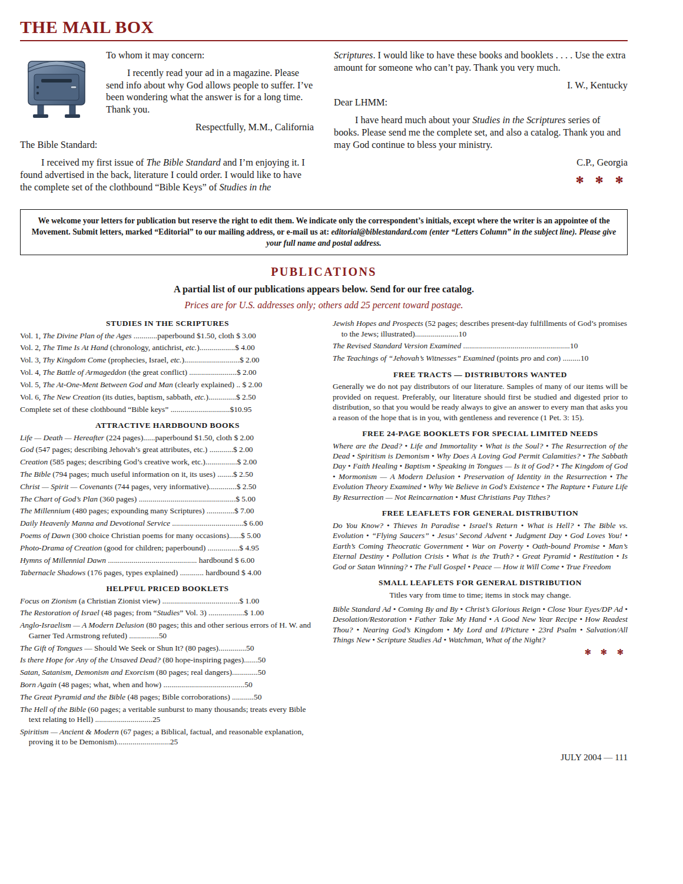The Mail Box
To whom it may concern:
I recently read your ad in a magazine. Please send info about why God allows people to suffer. I’ve been wondering what the answer is for a long time. Thank you.
Respectfully, M.M., California
The Bible Standard:
I received my first issue of The Bible Standard and I’m enjoying it. I found advertised in the back, literature I could order. I would like to have the complete set of the clothbound “Bible Keys” of Studies in the
Scriptures. I would like to have these books and booklets . . . . Use the extra amount for someone who can’t pay. Thank you very much.
I. W., Kentucky
Dear LHMM:
I have heard much about your Studies in the Scriptures series of books. Please send me the complete set, and also a catalog. Thank you and may God continue to bless your ministry.
C.P., Georgia
✻ ✻ ✻
We welcome your letters for publication but reserve the right to edit them. We indicate only the correspondent’s initials, except where the writer is an appointee of the Movement. Submit letters, marked “Editorial” to our mailing address, or e-mail us at: editorial@biblestandard.com (enter “Letters Column” in the subject line). Please give your full name and postal address.
PUBLICATIONS
A partial list of our publications appears below. Send for our free catalog.
Prices are for U.S. addresses only; others add 25 percent toward postage.
Studies in the Scriptures
Vol. 1, The Divine Plan of the Ages ............paperbound $1.50, cloth $ 3.00
Vol. 2, The Time Is At Hand (chronology, antichrist, etc.)..................$ 4.00
Vol. 3, Thy Kingdom Come (prophecies, Israel, etc.)............................$ 2.00
Vol. 4, The Battle of Armageddon (the great conflict) ........................$ 2.00
Vol. 5, The At-One-Ment Between God and Man (clearly explained) .. $ 2.00
Vol. 6, The New Creation (its duties, baptism, sabbath, etc.)..............$ 2.50
Complete set of these clothbound “Bible keys” ..............................$10.95
Attractive Hardbound Books
Life — Death — Hereafter (224 pages)......paperbound $1.50, cloth $ 2.00
God (547 pages; describing Jehovah’s great attributes, etc.) ............$ 2.00
Creation (585 pages; describing God’s creative work, etc.)................$ 2.00
The Bible (794 pages; much useful information on it, its uses) ........$ 2.50
Christ — Spirit — Covenants (744 pages, very informative)..............$ 2.50
The Chart of God’s Plan (360 pages) .................................................$ 5.00
The Millennium (480 pages; expounding many Scriptures) ..............$ 7.00
Daily Heavenly Manna and Devotional Service ....................................$ 6.00
Poems of Dawn (300 choice Christian poems for many occasions)......$ 5.00
Photo-Drama of Creation (good for children; paperbound) ................$ 4.95
Hymns of Millennial Dawn ............................................. hardbound $ 6.00
Tabernacle Shadows (176 pages, types explained) ............ hardbound $ 4.00
Helpful Priced Booklets
Focus on Zionism (a Christian Zionist view) .......................................$ 1.00
The Restoration of Israel (48 pages; from “Studies” Vol. 3) ..................$ 1.00
Anglo-Israelism — A Modern Delusion (80 pages; this and other serious errors of H. W. and Garner Ted Armstrong refuted) ...............50
The Gift of Tongues — Should We Seek or Shun It? (80 pages)..............50
Is there Hope for Any of the Unsaved Dead? (80 hope-inspiring pages).......50
Satan, Satanism, Demonism and Exorcism (80 pages; real dangers).............50
Born Again (48 pages; what, when and how) .........................................50
The Great Pyramid and the Bible (48 pages; Bible corroborations) ...........50
The Hell of the Bible (60 pages; a veritable sunburst to many thousands; treats every Bible text relating to Hell) .............................25
Spiritism — Ancient & Modern (67 pages; a Biblical, factual, and reasonable explanation, proving it to be Demonism)...........................25
Jewish Hopes and Prospects (52 pages; describes present-day fulfillments of God’s promises to the Jews; illustrated)......................10
The Revised Standard Version Examined ......................................................10
The Teachings of “Jehovah’s Witnesses” Examined (points pro and con) .........10
Free Tracts — Distributors Wanted
Generally we do not pay distributors of our literature. Samples of many of our items will be provided on request. Preferably, our literature should first be studied and digested prior to distribution, so that you would be ready always to give an answer to every man that asks you a reason of the hope that is in you, with gentleness and reverence (1 Pet. 3: 15).
Free 24-Page Booklets for Special Limited Needs
Where are the Dead? • Life and Immortality • What is the Soul? • The Resurrection of the Dead • Spiritism is Demonism • Why Does A Loving God Permit Calamities? • The Sabbath Day • Faith Healing • Baptism • Speaking in Tongues — Is it of God? • The Kingdom of God • Mormonism — A Modern Delusion • Preservation of Identity in the Resurrection • The Evolution Theory Examined • Why We Believe in God’s Existence • The Rapture • Future Life By Resurrection — Not Reincarnation • Must Christians Pay Tithes?
Free Leaflets for General Distribution
Do You Know? • Thieves In Paradise • Israel’s Return • What is Hell? • The Bible vs. Evolution • “Flying Saucers” • Jesus’ Second Advent • Judgment Day • God Loves You! • Earth’s Coming Theocratic Government • War on Poverty • Oath-bound Promise • Man’s Eternal Destiny • Pollution Crisis • What is the Truth? • Great Pyramid • Restitution • Is God or Satan Winning? • The Full Gospel • Peace — How it Will Come • True Freedom
Small Leaflets for General Distribution
Titles vary from time to time; items in stock may change.
Bible Standard Ad • Coming By and By • Christ’s Glorious Reign • Close Your Eyes/DP Ad • Desolation/Restoration • Father Take My Hand • A Good New Year Recipe • How Readest Thou? • Nearing God’s Kingdom • My Lord and I/Picture • 23rd Psalm • Salvation/All Things New • Scripture Studies Ad • Watchman, What of the Night?
✻ ✻ ✻
JULY 2004 — 111